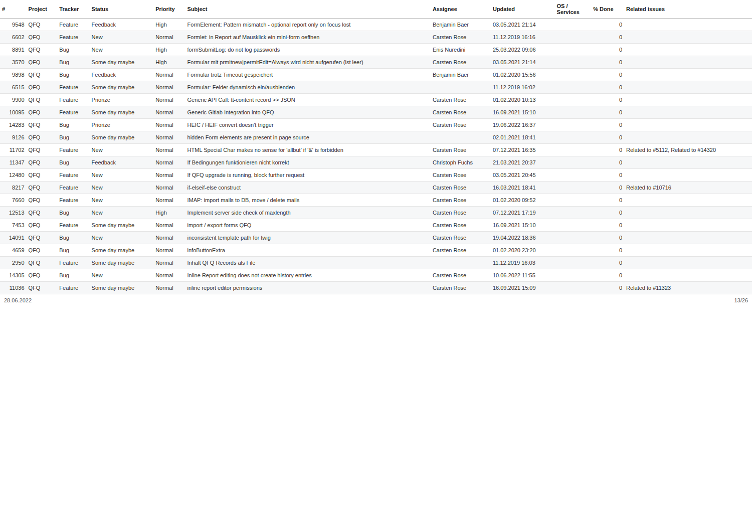| # | Project | Tracker | Status | Priority | Subject | Assignee | Updated | OS / Services | % Done | Related issues |
| --- | --- | --- | --- | --- | --- | --- | --- | --- | --- | --- |
| 9548 | QFQ | Feature | Feedback | High | FormElement: Pattern mismatch - optional report only on focus lost | Benjamin Baer | 03.05.2021 21:14 | | 0 | |
| 6602 | QFQ | Feature | New | Normal | Formlet: in Report auf Mausklick ein mini-form oeffnen | Carsten Rose | 11.12.2019 16:16 | | 0 | |
| 8891 | QFQ | Bug | New | High | formSubmitLog: do not log passwords | Enis Nuredini | 25.03.2022 09:06 | | 0 | |
| 3570 | QFQ | Bug | Some day maybe | High | Formular mit prmitnew/permitEdit=Always wird nicht aufgerufen (ist leer) | Carsten Rose | 03.05.2021 21:14 | | 0 | |
| 9898 | QFQ | Bug | Feedback | Normal | Formular trotz Timeout gespeichert | Benjamin Baer | 01.02.2020 15:56 | | 0 | |
| 6515 | QFQ | Feature | Some day maybe | Normal | Formular: Felder dynamisch ein/ausblenden | | 11.12.2019 16:02 | | 0 | |
| 9900 | QFQ | Feature | Priorize | Normal | Generic API Call: tt-content record >> JSON | Carsten Rose | 01.02.2020 10:13 | | 0 | |
| 10095 | QFQ | Feature | Some day maybe | Normal | Generic Gitlab Integration into QFQ | Carsten Rose | 16.09.2021 15:10 | | 0 | |
| 14283 | QFQ | Bug | Priorize | Normal | HEIC / HEIF convert doesn't trigger | Carsten Rose | 19.06.2022 16:37 | | 0 | |
| 9126 | QFQ | Bug | Some day maybe | Normal | hidden Form elements are present in page source | | 02.01.2021 18:41 | | 0 | |
| 11702 | QFQ | Feature | New | Normal | HTML Special Char makes no sense for 'allbut' if '&' is forbidden | Carsten Rose | 07.12.2021 16:35 | | 0 | Related to #5112, Related to #14320 |
| 11347 | QFQ | Bug | Feedback | Normal | If Bedingungen funktionieren nicht korrekt | Christoph Fuchs | 21.03.2021 20:37 | | 0 | |
| 12480 | QFQ | Feature | New | Normal | If QFQ upgrade is running, block further request | Carsten Rose | 03.05.2021 20:45 | | 0 | |
| 8217 | QFQ | Feature | New | Normal | if-elseif-else construct | Carsten Rose | 16.03.2021 18:41 | | 0 | Related to #10716 |
| 7660 | QFQ | Feature | New | Normal | IMAP: import mails to DB, move / delete mails | Carsten Rose | 01.02.2020 09:52 | | 0 | |
| 12513 | QFQ | Bug | New | High | Implement server side check of maxlength | Carsten Rose | 07.12.2021 17:19 | | 0 | |
| 7453 | QFQ | Feature | Some day maybe | Normal | import / export forms QFQ | Carsten Rose | 16.09.2021 15:10 | | 0 | |
| 14091 | QFQ | Bug | New | Normal | inconsistent template path for twig | Carsten Rose | 19.04.2022 18:36 | | 0 | |
| 4659 | QFQ | Bug | Some day maybe | Normal | infoButtonExtra | Carsten Rose | 01.02.2020 23:20 | | 0 | |
| 2950 | QFQ | Feature | Some day maybe | Normal | Inhalt QFQ Records als File | | 11.12.2019 16:03 | | 0 | |
| 14305 | QFQ | Bug | New | Normal | Inline Report editing does not create history entries | Carsten Rose | 10.06.2022 11:55 | | 0 | |
| 11036 | QFQ | Feature | Some day maybe | Normal | inline report editor permissions | Carsten Rose | 16.09.2021 15:09 | | 0 | Related to #11323 |
28.06.2022 13/26